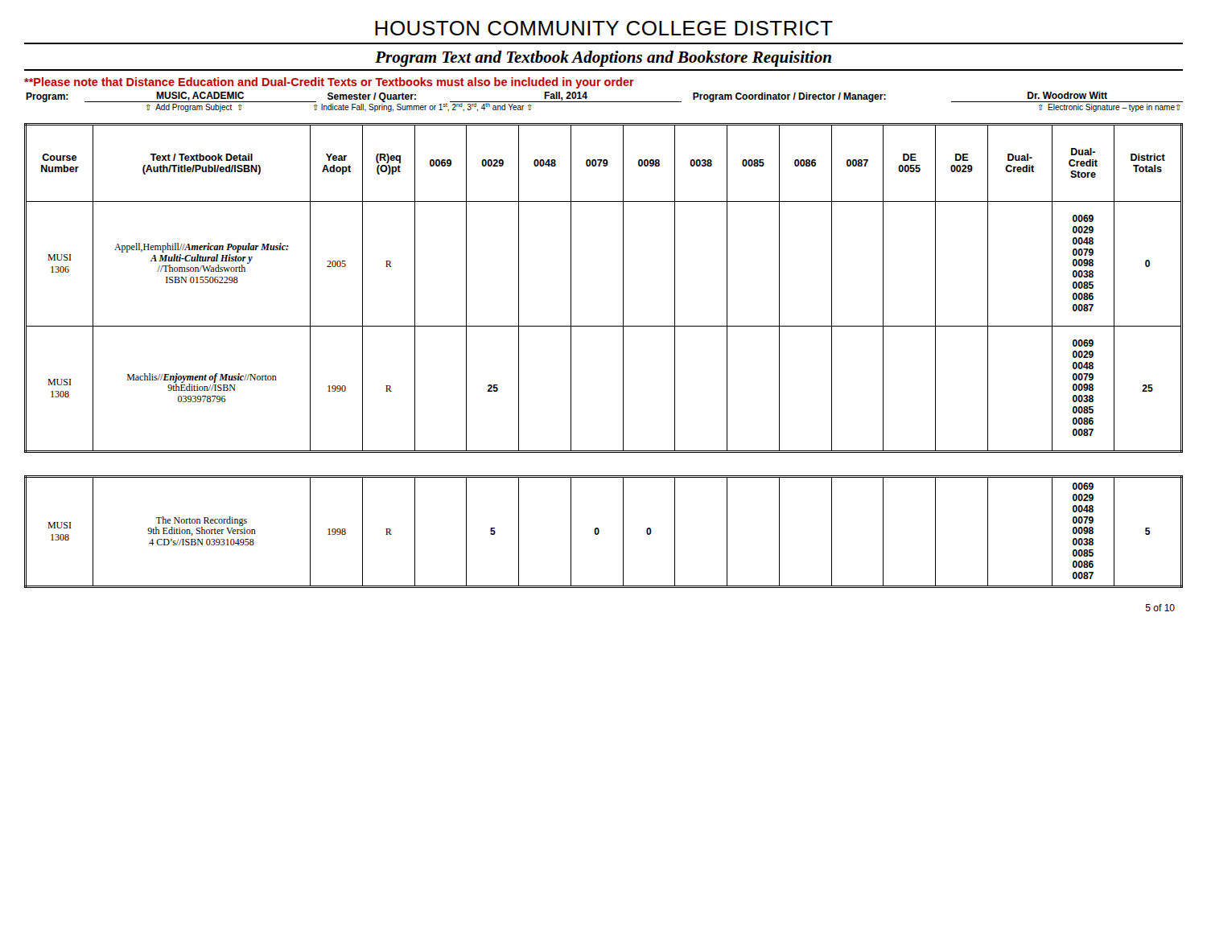HOUSTON COMMUNITY COLLEGE DISTRICT
Program Text and Textbook Adoptions and Bookstore Requisition
**Please note that Distance Education and Dual-Credit Texts or Textbooks must also be included in your order
| Program: | MUSIC, ACADEMIC | Semester / Quarter: | Fall, 2014 | Program Coordinator / Director / Manager: | Dr. Woodrow Witt |
| | ⇧ Add Program Subject ⇧ | ⇧ Indicate Fall, Spring, Summer or 1 st , 2 nd , 3 rd , 4 th and Year ⇧ | ⇧ Electronic Signature – type in name⇧ |
| Course Number | Text / Textbook Detail (Auth/Title/Publ/ed/ISBN) | Year Adopt | (R)eq (O)pt | 0069 | 0029 | 0048 | 0079 | 0098 | 0038 | 0085 | 0086 | 0087 | DE 0055 | DE 0029 | Dual- Credit | Dual- Credit Store | District Totals |
| --- | --- | --- | --- | --- | --- | --- | --- | --- | --- | --- | --- | --- | --- | --- | --- | --- | --- |
| MUSI 1306 | Appell,Hemphill// American Popular Music: A Multi-Cultural Histor y //Thomson/Wadsworth ISBN 0155062298 | 2005 | R | | | | | | | | | | | | | 0069 0029 0048 0079 0098 0038 0085 0086 0087 | 0 |
| MUSI 1308 | Machlis// Enjoyment of Music //Norton 9thEdition//ISBN 0393978796 | 1990 | R | | 25 | | | | | | | | | | | 0069 0029 0048 0079 0098 0038 0085 0086 0087 | 25 |
| MUSI 1308 | The Norton Recordings 9th Edition, Shorter Version 4 CD’s//ISBN 0393104958 | 1998 | R | | 5 | | 0 | 0 | | | | | | | | 0069 0029 0048 0079 0098 0038 0085 0086 0087 | 5 |
5 of 10